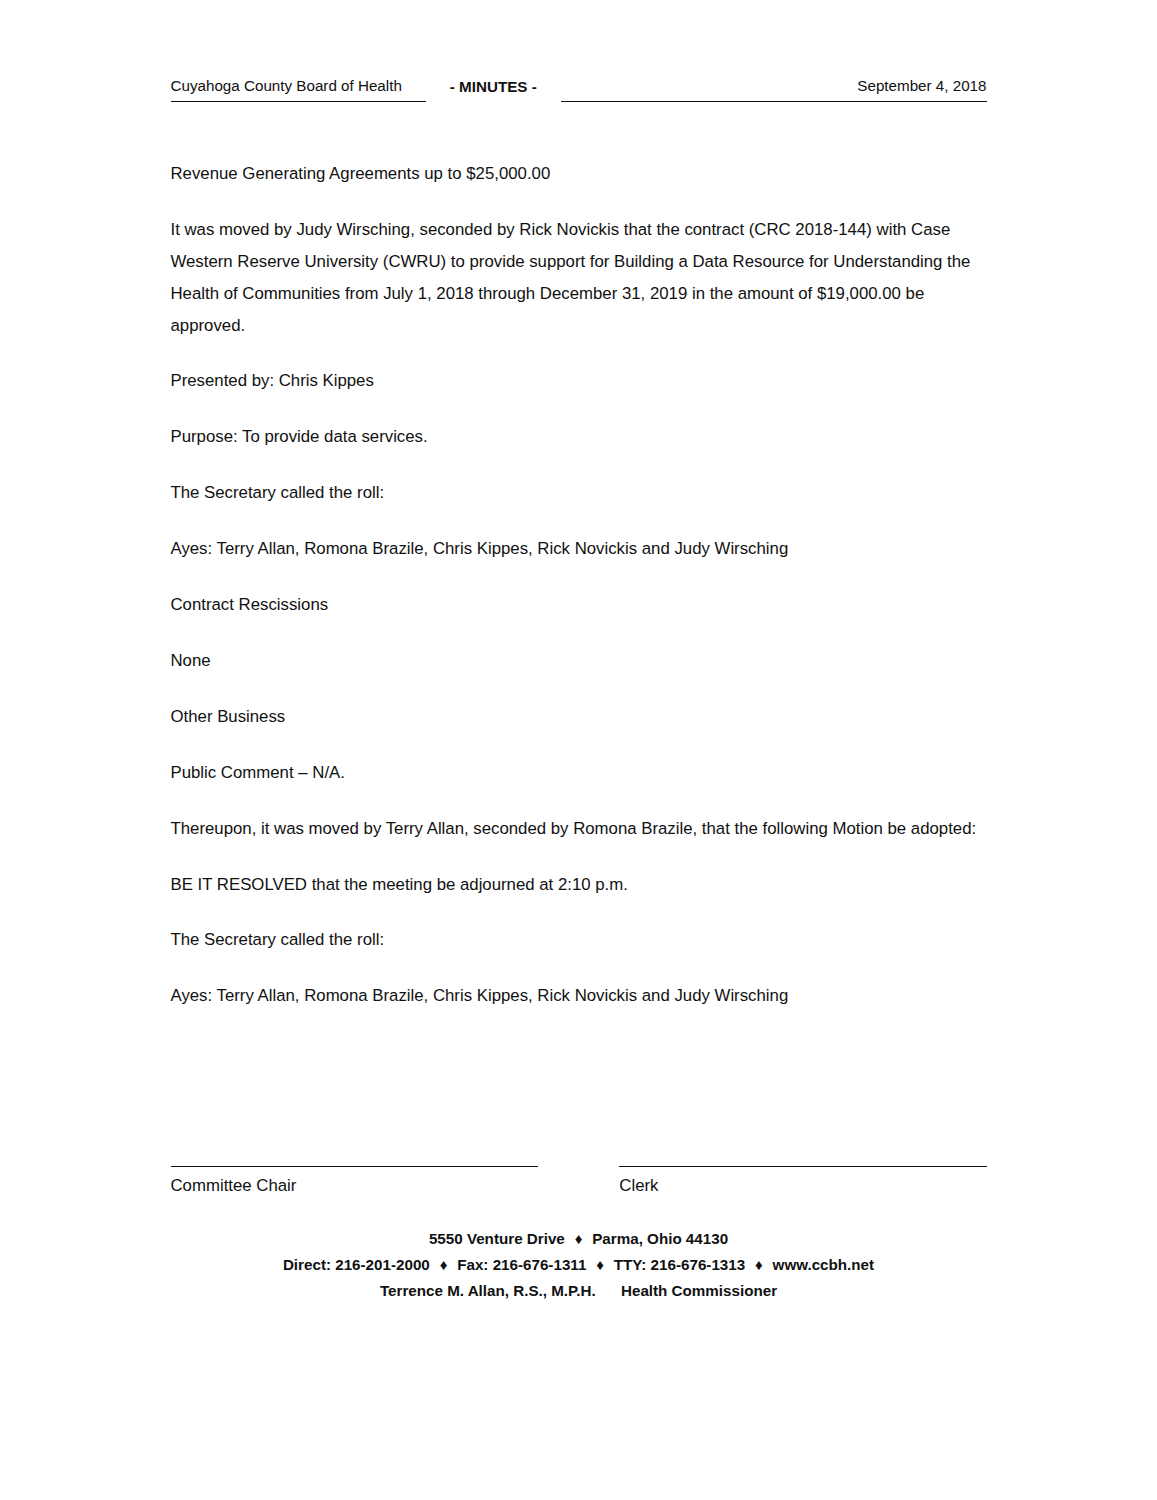Cuyahoga County Board of Health - MINUTES - September 4, 2018
Revenue Generating Agreements up to $25,000.00
It was moved by Judy Wirsching, seconded by Rick Novickis that the contract (CRC 2018-144) with Case Western Reserve University (CWRU) to provide support for Building a Data Resource for Understanding the Health of Communities from July 1, 2018 through December 31, 2019 in the amount of $19,000.00 be approved.
Presented by: Chris Kippes
Purpose: To provide data services.
The Secretary called the roll:
Ayes: Terry Allan, Romona Brazile, Chris Kippes, Rick Novickis and Judy Wirsching
Contract Rescissions
None
Other Business
Public Comment – N/A.
Thereupon, it was moved by Terry Allan, seconded by Romona Brazile, that the following Motion be adopted:
BE IT RESOLVED that the meeting be adjourned at 2:10 p.m.
The Secretary called the roll:
Ayes: Terry Allan, Romona Brazile, Chris Kippes, Rick Novickis and Judy Wirsching
Committee Chair
Clerk
5550 Venture Drive ♦ Parma, Ohio 44130
Direct: 216-201-2000 ♦ Fax: 216-676-1311 ♦ TTY: 216-676-1313 ♦ www.ccbh.net
Terrence M. Allan, R.S., M.P.H. Health Commissioner